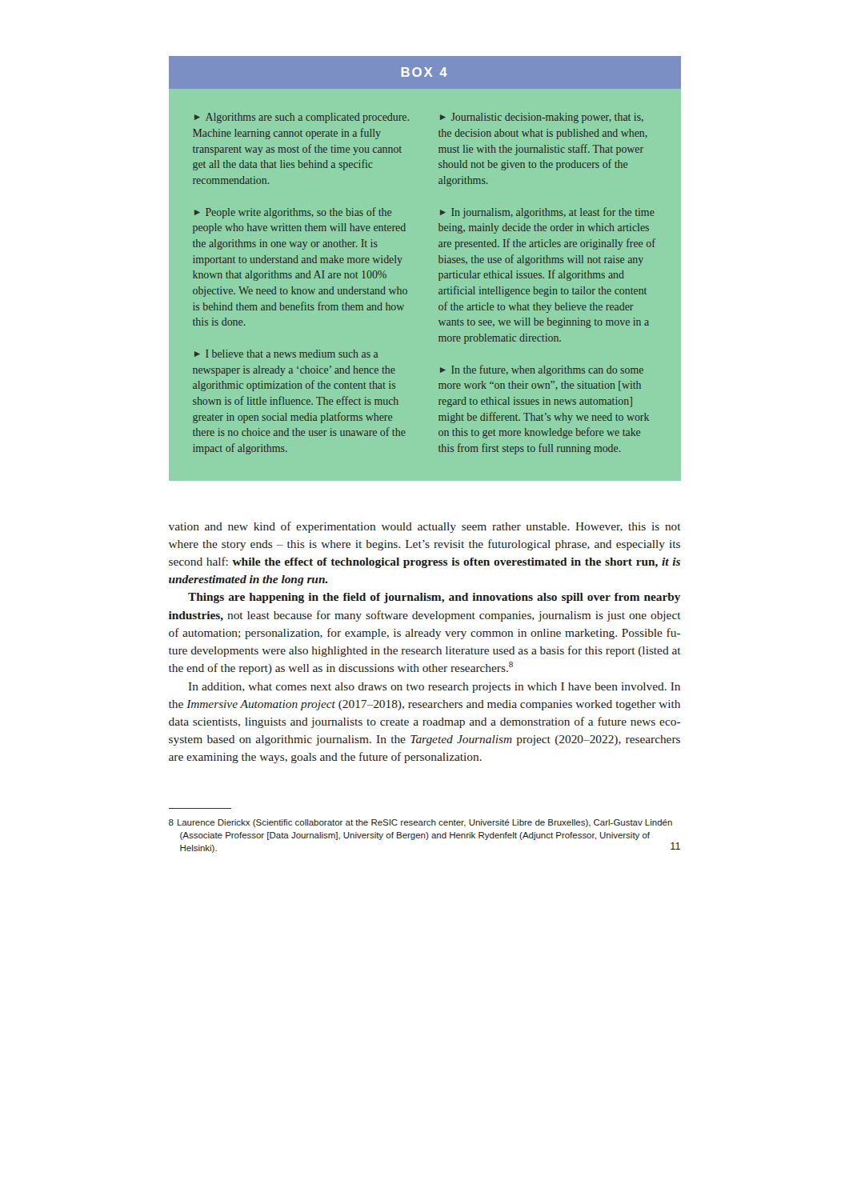BOX 4
►Algorithms are such a complicated procedure. Machine learning cannot operate in a fully transparent way as most of the time you cannot get all the data that lies behind a specific recommendation.
►People write algorithms, so the bias of the people who have written them will have entered the algorithms in one way or another. It is important to understand and make more widely known that algorithms and AI are not 100% objective. We need to know and understand who is behind them and benefits from them and how this is done.
►I believe that a news medium such as a newspaper is already a ‘choice’ and hence the algorithmic optimization of the content that is shown is of little influence. The effect is much greater in open social media platforms where there is no choice and the user is unaware of the impact of algorithms.
►Journalistic decision-making power, that is, the decision about what is published and when, must lie with the journalistic staff. That power should not be given to the producers of the algorithms.
►In journalism, algorithms, at least for the time being, mainly decide the order in which articles are presented. If the articles are originally free of biases, the use of algorithms will not raise any particular ethical issues. If algorithms and artificial intelligence begin to tailor the content of the article to what they believe the reader wants to see, we will be beginning to move in a more problematic direction.
►In the future, when algorithms can do some more work “on their own”, the situation [with regard to ethical issues in news automation] might be different. That’s why we need to work on this to get more knowledge before we take this from first steps to full running mode.
vation and new kind of experimentation would actually seem rather unstable. However, this is not where the story ends – this is where it begins. Let’s revisit the futurological phrase, and especially its second half: while the effect of technological progress is often overestimated in the short run, it is underestimated in the long run.
Things are happening in the field of journalism, and innovations also spill over from nearby industries, not least because for many software development companies, journalism is just one object of automation; personalization, for example, is already very common in online marketing. Possible future developments were also highlighted in the research literature used as a basis for this report (listed at the end of the report) as well as in discussions with other researchers.8
In addition, what comes next also draws on two research projects in which I have been involved. In the Immersive Automation project (2017–2018), researchers and media companies worked together with data scientists, linguists and journalists to create a roadmap and a demonstration of a future news ecosystem based on algorithmic journalism. In the Targeted Journalism project (2020–2022), researchers are examining the ways, goals and the future of personalization.
8 Laurence Dierickx (Scientific collaborator at the ReSIC research center, Université Libre de Bruxelles), Carl-Gustav Lindén (Associate Professor [Data Journalism], University of Bergen) and Henrik Rydenfelt (Adjunct Professor, University of Helsinki).
11